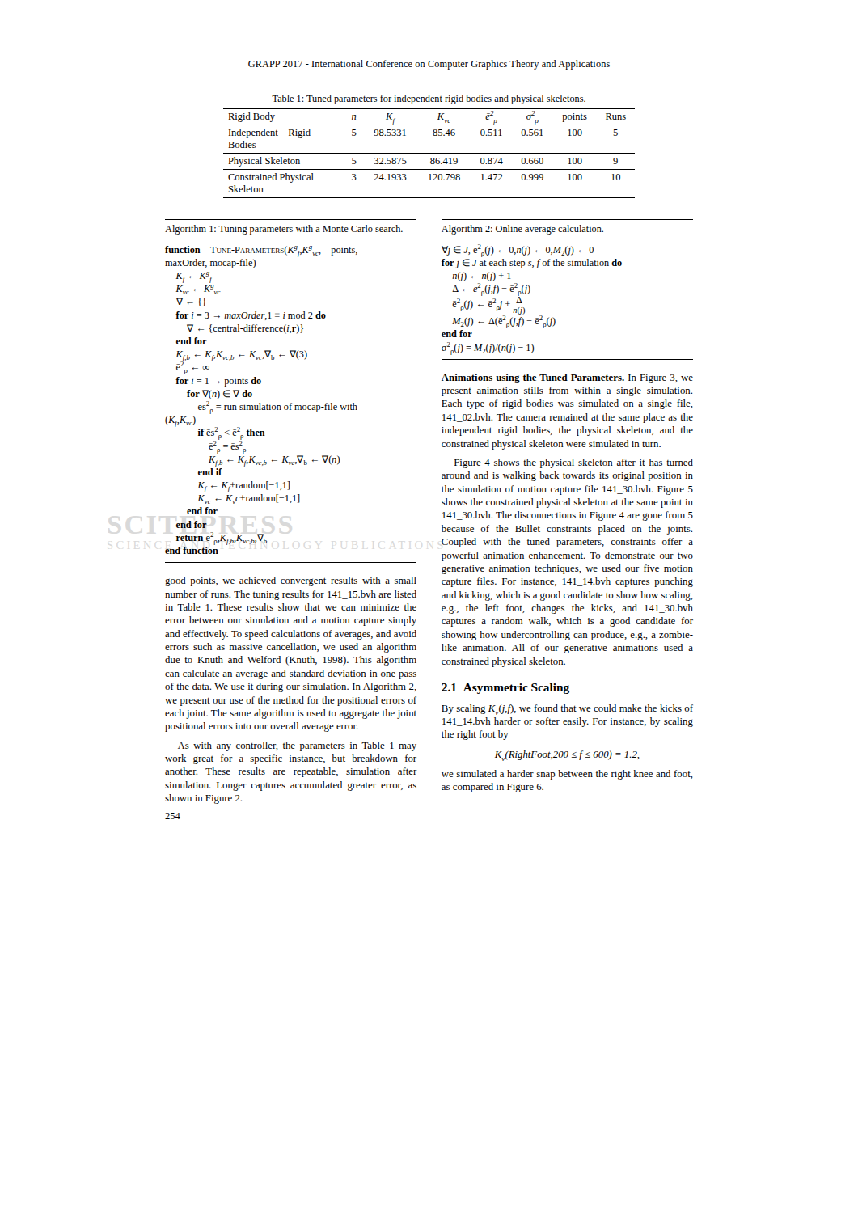GRAPP 2017 - International Conference on Computer Graphics Theory and Applications
Table 1: Tuned parameters for independent rigid bodies and physical skeletons.
| Rigid Body | n | K f | K vc | ē 2 ρ | σ 2 ρ | points | Runs |
| --- | --- | --- | --- | --- | --- | --- | --- |
| Independent Rigid Bodies | 5 | 98.5331 | 85.46 | 0.511 | 0.561 | 100 | 5 |
| Physical Skeleton | 5 | 32.5875 | 86.419 | 0.874 | 0.660 | 100 | 9 |
| Constrained Physical Skeleton | 3 | 24.1933 | 120.798 | 1.472 | 0.999 | 100 | 10 |
SCITEPRESSSCIENCE AND TECHNOLOGY PUBLICATIONS
Algorithm 1: Tuning parameters with a Monte Carlo search.
function Tune-Parameters(Kgf,Kgvc, points, maxOrder, mocap-file) Kf ← Kgf Kvc ← Kgvc ∇ ← {} for i = 3 → maxOrder,1 ≡ i mod 2 do ∇ ← {central-difference(i,r)} end for Kf,b ← Kf,Kvc,b ← Kvc,∇b ← ∇(3) ē2ρ ← ∞ for i = 1 → points do for ∇(n) ∈ ∇ do ēs2ρ = run simulation of mocap-file with (Kf,Kvc) if ēs2ρ < ē2ρ then ē2ρ = ēs2ρ Kf,b ← Kf,Kvc,b ← Kvc,∇b ← ∇(n) end if Kf ← Kf+random[−1,1] Kvc ← Kvc+random[−1,1] end for end for return ē2ρ,Kf,b,Kvc,b,∇b end function
good points, we achieved convergent results with a small number of runs. The tuning results for 141_15.bvh are listed in Table 1. These results show that we can minimize the error between our simulation and a motion capture simply and effectively. To speed calculations of averages, and avoid errors such as massive cancellation, we used an algorithm due to Knuth and Welford (Knuth, 1998). This algorithm can calculate an average and standard deviation in one pass of the data. We use it during our simulation. In Algorithm 2, we present our use of the method for the positional errors of each joint. The same algorithm is used to aggregate the joint positional errors into our overall average error.
As with any controller, the parameters in Table 1 may work great for a specific instance, but breakdown for another. These results are repeatable, simulation after simulation. Longer captures accumulated greater error, as shown in Figure 2.
Algorithm 2: Online average calculation.
∀j ∈ J, ē2ρ(j) ← 0,n(j) ← 0,M2(j) ← 0 for j ∈ J at each step s, f of the simulation do n(j) ← n(j) + 1 Δ ← e2ρ(j,f) − ē2ρ(j) ē2ρ(j) ← ē2ρj + Δn(j) M2(j) ← Δ(ē2ρ(j,f) − ē2ρ(j) end for σ2ρ(j) = M2(j)/(n(j) − 1)
Animations using the Tuned Parameters. In Figure 3, we present animation stills from within a single simulation. Each type of rigid bodies was simulated on a single file, 141_02.bvh. The camera remained at the same place as the independent rigid bodies, the physical skeleton, and the constrained physical skeleton were simulated in turn.
Figure 4 shows the physical skeleton after it has turned around and is walking back towards its original position in the simulation of motion capture file 141_30.bvh. Figure 5 shows the constrained physical skeleton at the same point in 141_30.bvh. The disconnections in Figure 4 are gone from 5 because of the Bullet constraints placed on the joints. Coupled with the tuned parameters, constraints offer a powerful animation enhancement. To demonstrate our two generative animation techniques, we used our five motion capture files. For instance, 141_14.bvh captures punching and kicking, which is a good candidate to show how scaling, e.g., the left foot, changes the kicks, and 141_30.bvh captures a random walk, which is a good candidate for showing how undercontrolling can produce, e.g., a zombie-like animation. All of our generative animations used a constrained physical skeleton.
2.1 Asymmetric Scaling
By scaling Kv(j,f), we found that we could make the kicks of 141_14.bvh harder or softer easily. For instance, by scaling the right foot by
Kv(RightFoot,200 ≤ f ≤ 600) = 1.2,
we simulated a harder snap between the right knee and foot, as compared in Figure 6.
254